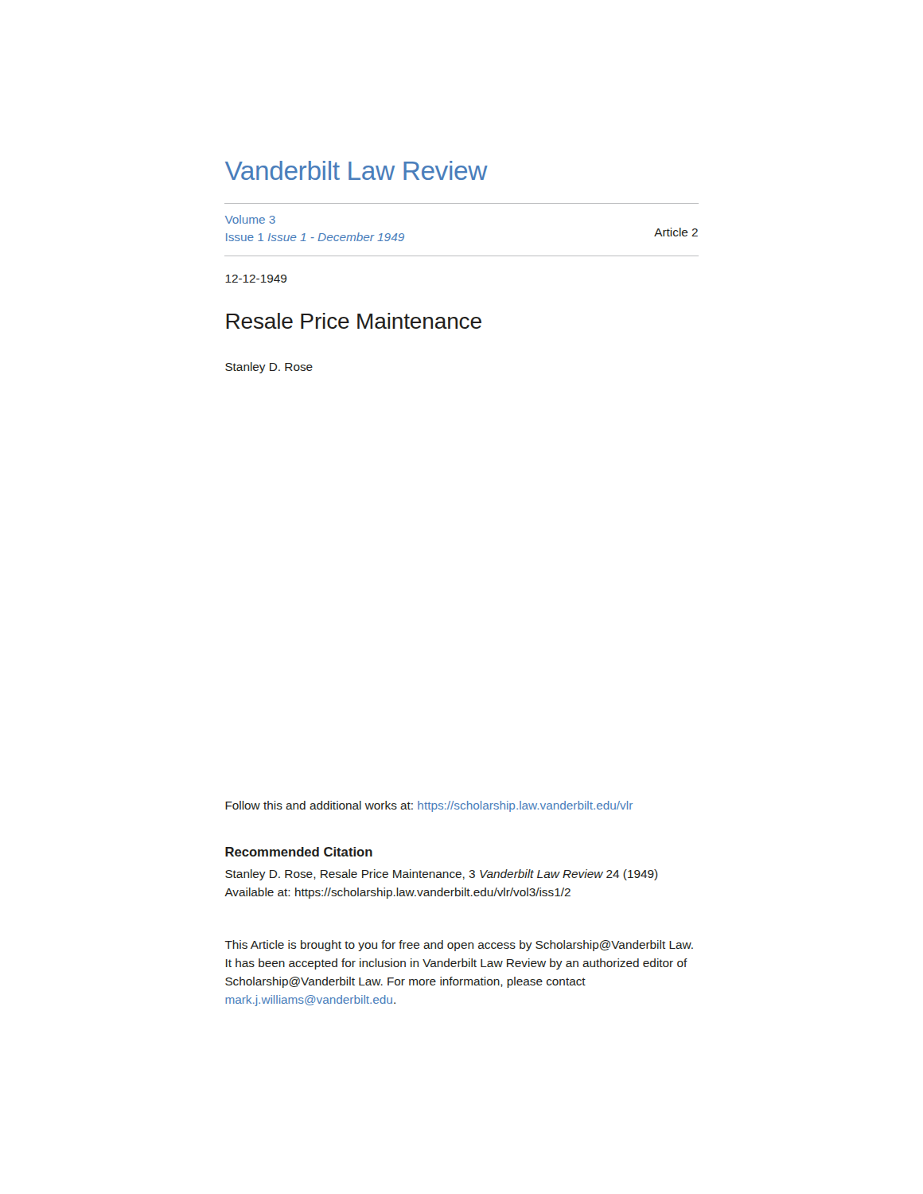Vanderbilt Law Review
Volume 3
Issue 1 Issue 1 - December 1949
Article 2
12-12-1949
Resale Price Maintenance
Stanley D. Rose
Follow this and additional works at: https://scholarship.law.vanderbilt.edu/vlr
Recommended Citation
Stanley D. Rose, Resale Price Maintenance, 3 Vanderbilt Law Review 24 (1949)
Available at: https://scholarship.law.vanderbilt.edu/vlr/vol3/iss1/2
This Article is brought to you for free and open access by Scholarship@Vanderbilt Law. It has been accepted for inclusion in Vanderbilt Law Review by an authorized editor of Scholarship@Vanderbilt Law. For more information, please contact mark.j.williams@vanderbilt.edu.